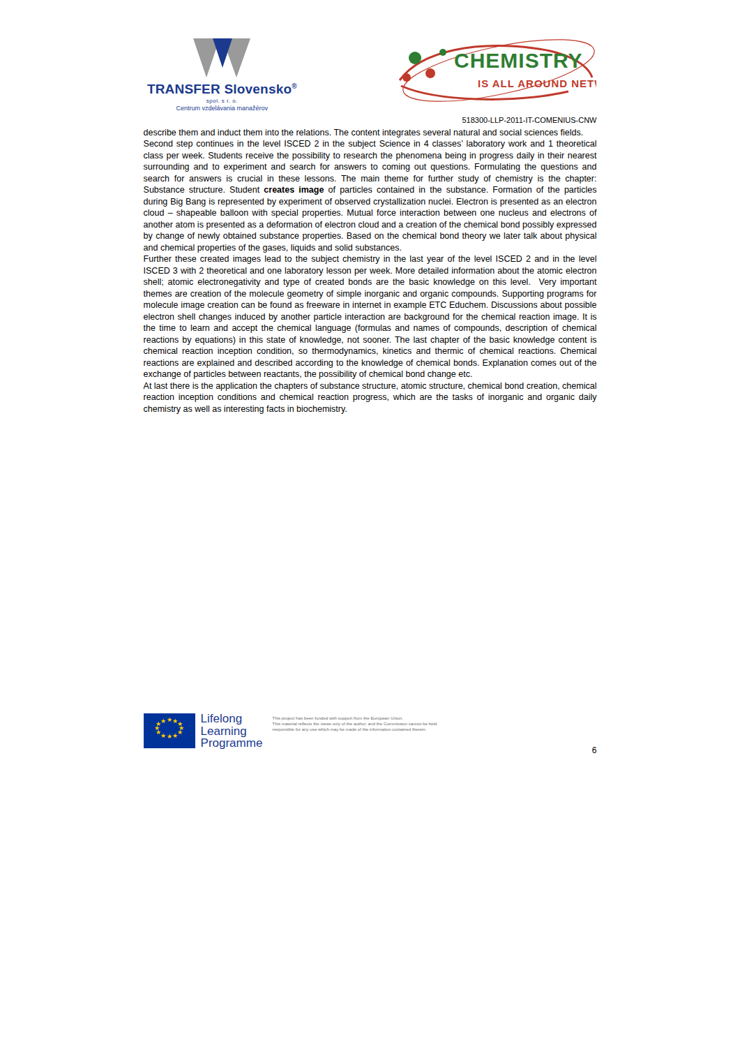TRANSFER Slovensko®
spol. s r. o.
Centrum vzdelávania manažérov
CHEMISTRY IS ALL AROUND NETWORK
518300-LLP-2011-IT-COMENIUS-CNW
describe them and induct them into the relations. The content integrates several natural and social sciences fields.
Second step continues in the level ISCED 2 in the subject Science in 4 classes’ laboratory work and 1 theoretical class per week. Students receive the possibility to research the phenomena being in progress daily in their nearest surrounding and to experiment and search for answers to coming out questions. Formulating the questions and search for answers is crucial in these lessons. The main theme for further study of chemistry is the chapter: Substance structure. Student creates image of particles contained in the substance. Formation of the particles during Big Bang is represented by experiment of observed crystallization nuclei. Electron is presented as an electron cloud – shapeable balloon with special properties. Mutual force interaction between one nucleus and electrons of another atom is presented as a deformation of electron cloud and a creation of the chemical bond possibly expressed by change of newly obtained substance properties. Based on the chemical bond theory we later talk about physical and chemical properties of the gases, liquids and solid substances.
Further these created images lead to the subject chemistry in the last year of the level ISCED 2 and in the level ISCED 3 with 2 theoretical and one laboratory lesson per week. More detailed information about the atomic electron shell; atomic electronegativity and type of created bonds are the basic knowledge on this level. Very important themes are creation of the molecule geometry of simple inorganic and organic compounds. Supporting programs for molecule image creation can be found as freeware in internet in example ETC Educhem. Discussions about possible electron shell changes induced by another particle interaction are background for the chemical reaction image. It is the time to learn and accept the chemical language (formulas and names of compounds, description of chemical reactions by equations) in this state of knowledge, not sooner. The last chapter of the basic knowledge content is chemical reaction inception condition, so thermodynamics, kinetics and thermic of chemical reactions. Chemical reactions are explained and described according to the knowledge of chemical bonds. Explanation comes out of the exchange of particles between reactants, the possibility of chemical bond change etc.
At last there is the application the chapters of substance structure, atomic structure, chemical bond creation, chemical reaction inception conditions and chemical reaction progress, which are the tasks of inorganic and organic daily chemistry as well as interesting facts in biochemistry.
★ ★ ★ ★ ★ ★ ★ ★ ★ ★ ★ ★
Lifelong
Learning
Programme
This project has been funded with support from the European Union.
This material reflects the views only of the author, and the Commission cannot be held responsible for any use which may be made of the information contained therein.
6